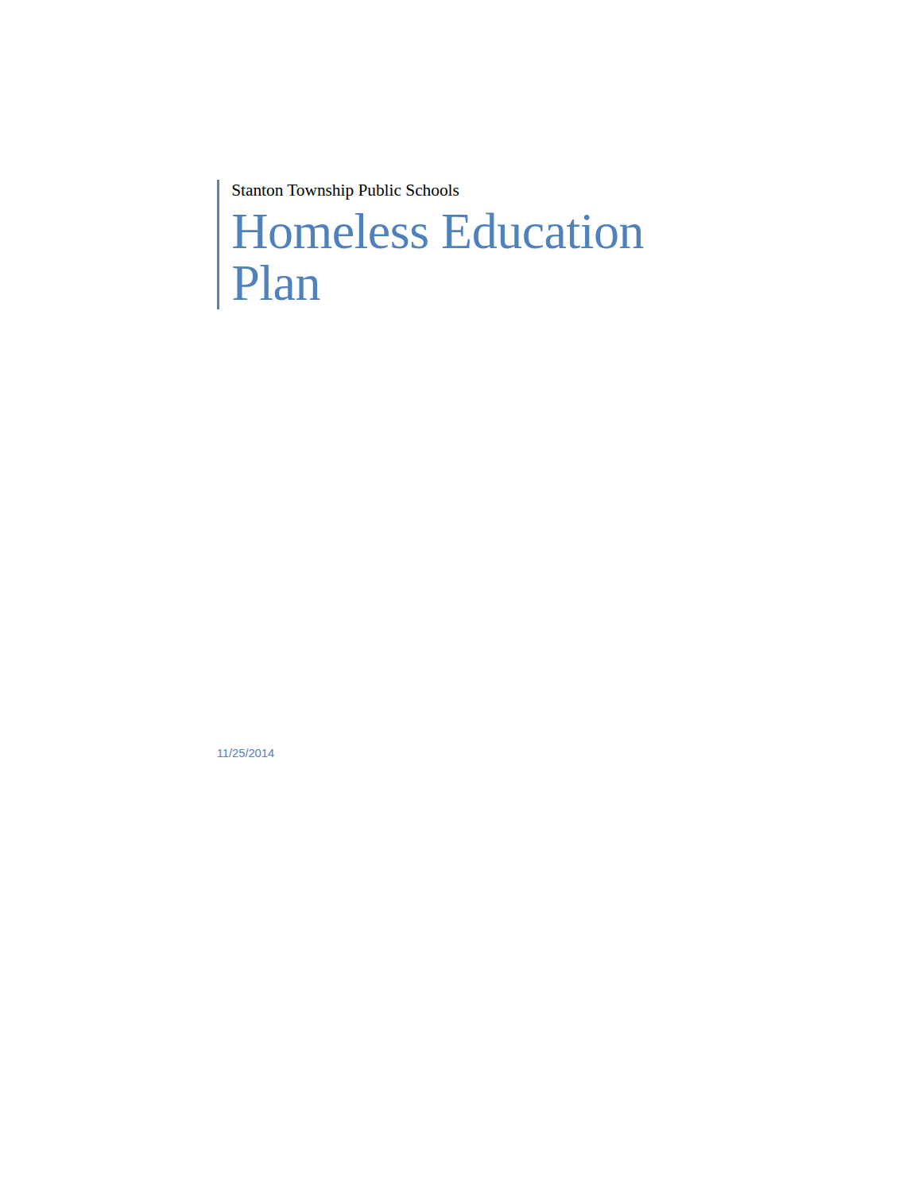Stanton Township Public Schools
Homeless Education Plan
11/25/2014